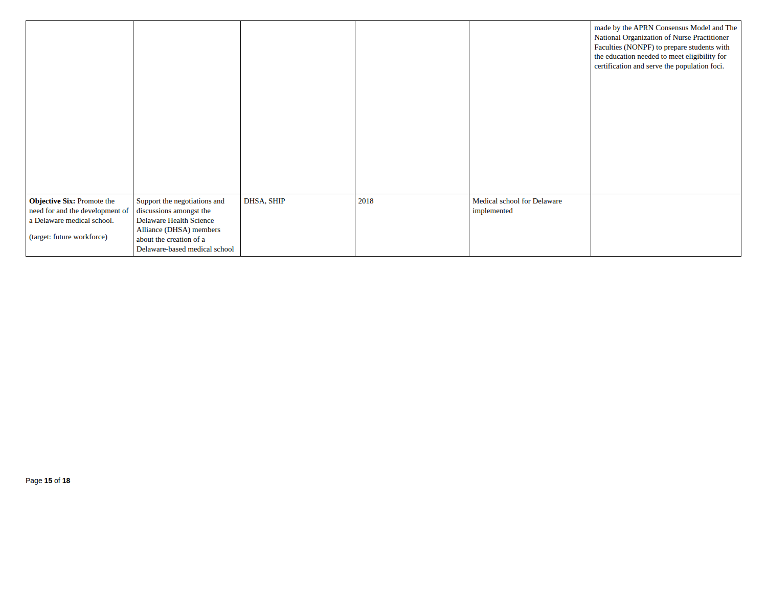| | | | | | made by the APRN Consensus Model and The National Organization of Nurse Practitioner Faculties (NONPF) to prepare students with the education needed to meet eligibility for certification and serve the population foci. |
| Objective Six: Promote the need for and the development of a Delaware medical school. (target: future workforce) | Support the negotiations and discussions amongst the Delaware Health Science Alliance (DHSA) members about the creation of a Delaware-based medical school | DHSA, SHIP | 2018 | Medical school for Delaware implemented | |
Page 15 of 18